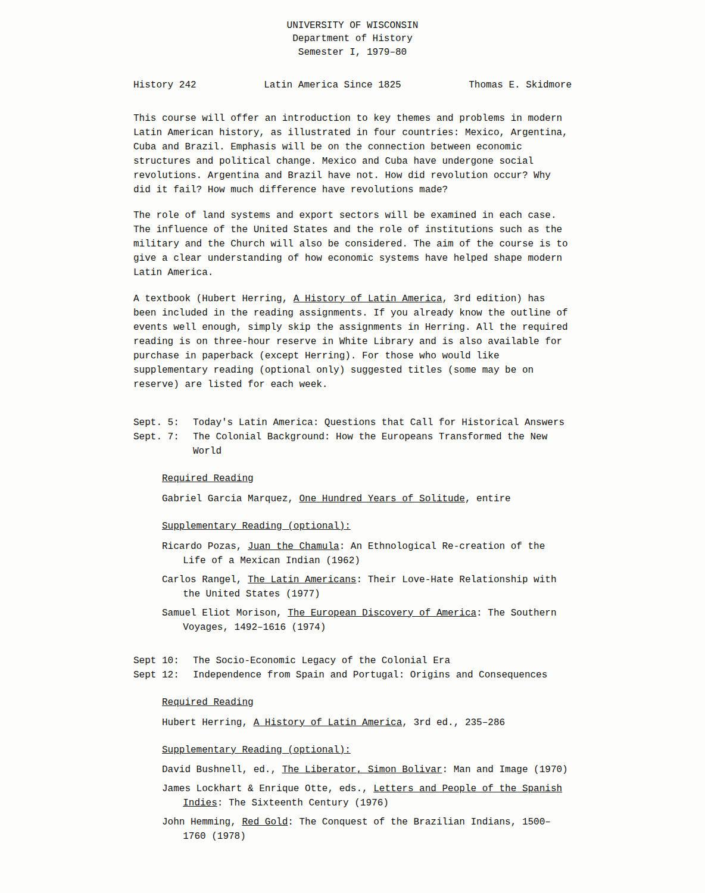UNIVERSITY OF WISCONSIN
Department of History
Semester I, 1979–80
History 242 Latin America Since 1825 Thomas E. Skidmore
This course will offer an introduction to key themes and problems in modern Latin American history, as illustrated in four countries: Mexico, Argentina, Cuba and Brazil. Emphasis will be on the connection between economic structures and political change. Mexico and Cuba have undergone social revolutions. Argentina and Brazil have not. How did revolution occur? Why did it fail? How much difference have revolutions made?
The role of land systems and export sectors will be examined in each case. The influence of the United States and the role of institutions such as the military and the Church will also be considered. The aim of the course is to give a clear understanding of how economic systems have helped shape modern Latin America.
A textbook (Hubert Herring, A History of Latin America, 3rd edition) has been included in the reading assignments. If you already know the outline of events well enough, simply skip the assignments in Herring. All the required reading is on three-hour reserve in White Library and is also available for purchase in paperback (except Herring). For those who would like supplementary reading (optional only) suggested titles (some may be on reserve) are listed for each week.
Sept. 5:
Today's Latin America: Questions that Call for Historical Answers
Sept. 7:
The Colonial Background: How the Europeans Transformed the New World
Required Reading
Gabriel Garcia Marquez, One Hundred Years of Solitude, entire
Supplementary Reading (optional):
Ricardo Pozas, Juan the Chamula: An Ethnological Re-creation of the Life of a Mexican Indian (1962)
Carlos Rangel, The Latin Americans: Their Love-Hate Relationship with the United States (1977)
Samuel Eliot Morison, The European Discovery of America: The Southern Voyages, 1492–1616 (1974)
Sept 10:
The Socio-Economic Legacy of the Colonial Era
Sept 12:
Independence from Spain and Portugal: Origins and Consequences
Required Reading
Hubert Herring, A History of Latin America, 3rd ed., 235–286
Supplementary Reading (optional):
David Bushnell, ed., The Liberator, Simon Bolivar: Man and Image (1970)
James Lockhart & Enrique Otte, eds., Letters and People of the Spanish Indies: The Sixteenth Century (1976)
John Hemming, Red Gold: The Conquest of the Brazilian Indians, 1500–1760 (1978)